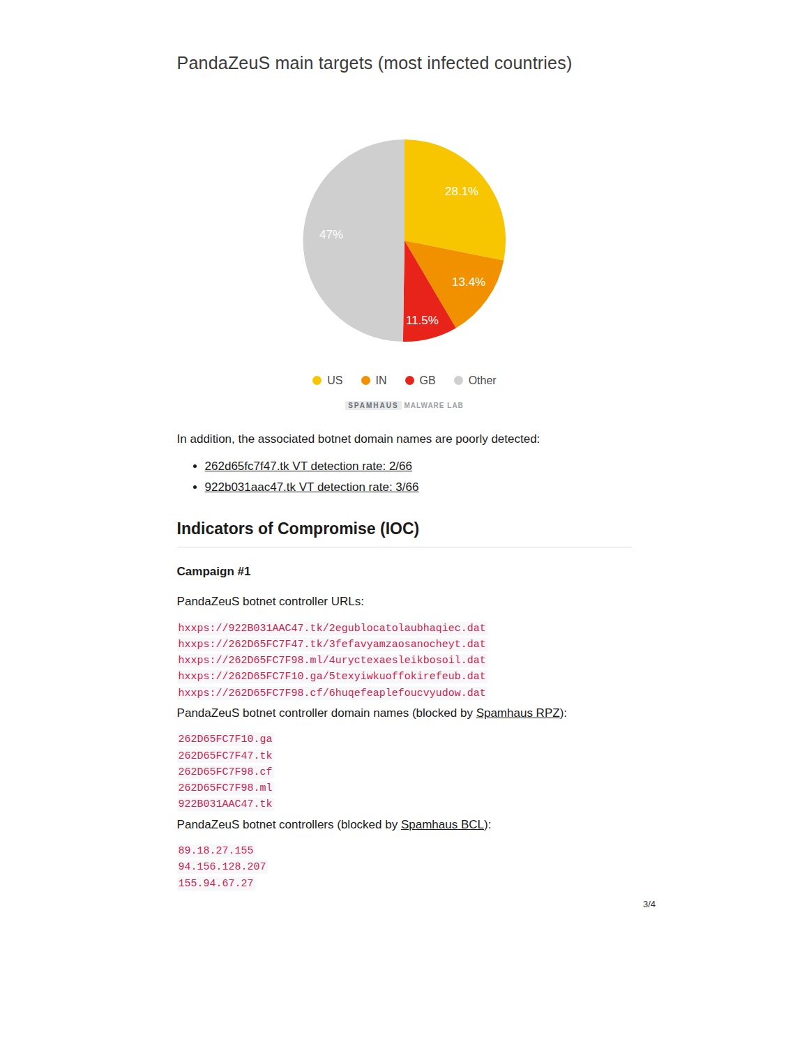PandaZeuS main targets (most infected countries)
28.1% 13.4% 11.5% 47%
US IN GB Other
SPAMHAUS MALWARE LAB
In addition, the associated botnet domain names are poorly detected:
262d65fc7f47.tk VT detection rate: 2/66
922b031aac47.tk VT detection rate: 3/66
Indicators of Compromise (IOC)
Campaign #1
PandaZeuS botnet controller URLs:
hxxps://922B031AAC47.tk/2egublocatolaubhaqiec.dat
hxxps://262D65FC7F47.tk/3fefavyamzaosanocheyt.dat
hxxps://262D65FC7F98.ml/4uryctexaesleikbosoil.dat
hxxps://262D65FC7F10.ga/5texyiwkuoffokirefeub.dat
hxxps://262D65FC7F98.cf/6huqefeaplefoucvyudow.dat
PandaZeuS botnet controller domain names (blocked by Spamhaus RPZ):
262D65FC7F10.ga
262D65FC7F47.tk
262D65FC7F98.cf
262D65FC7F98.ml
922B031AAC47.tk
PandaZeuS botnet controllers (blocked by Spamhaus BCL):
89.18.27.155
94.156.128.207
155.94.67.27
3/4